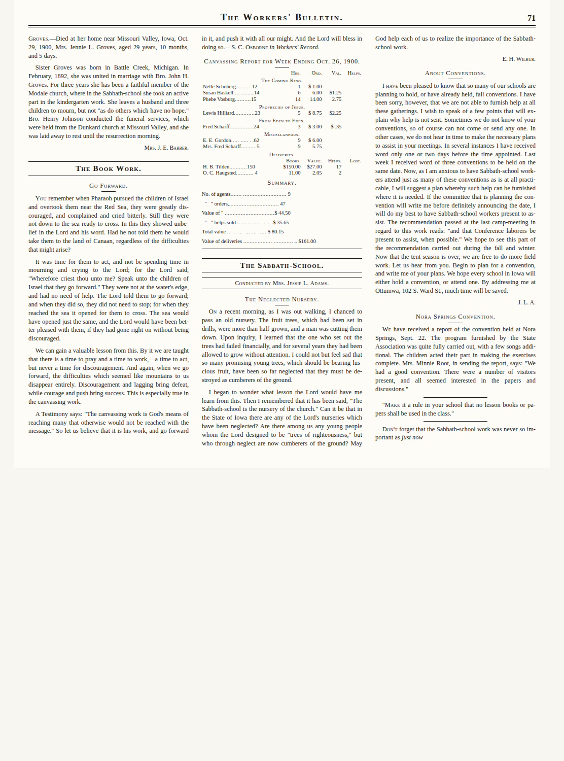The Workers' Bulletin. 71
Groves.—Died at her home near Missouri Valley, Iowa, Oct. 29, 1900, Mrs. Jennie L. Groves, aged 29 years, 10 months, and 5 days.
Sister Groves was born in Battle Creek, Michigan. In February, 1892, she was united in marriage with Bro. John H. Groves. For three years she has been a faithful member of the Modale church, where in the Sabbath-school she took an active part in the kindergarten work. She leaves a husband and three children to mourn, but not "as do others which have no hope." Bro. Henry Johnson conducted the funeral services, which were held from the Dunkard church at Missouri Valley, and she was laid away to rest until the resurrection morning.
Mrs. J. E. Barber.
The Book Work.
Go Forward.
You remember when Pharaoh pursued the children of Israel and overtook them near the Red Sea, they were greatly discouraged, and complained and cried bitterly. Still they were not down to the sea ready to cross. In this they showed unbelief in the Lord and his word. Had he not told them he would take them to the land of Canaan, regardless of the difficulties that might arise?
It was time for them to act, and not be spending time in mourning and crying to the Lord; for the Lord said, "Wherefore criest thou unto me? Speak unto the children of Israel that they go forward." They were not at the water's edge, and had no need of help. The Lord told them to go forward; and when they did so, they did not need to stop; for when they reached the sea it opened for them to cross. The sea would have opened just the same, and the Lord would have been better pleased with them, if they had gone right on without being discouraged.
We can gain a valuable lesson from this. By it we are taught that there is a time to pray and a time to work,—a time to act, but never a time for discouragement. And again, when we go forward, the difficulties which seemed like mountains to us disappear entirely. Discouragement and lagging bring defeat, while courage and push bring success. This is especially true in the canvassing work.
A Testimony says: "The canvassing work is God's means of reaching many that otherwise would not be reached with the message." So let us believe that it is his work, and go forward in it, and push it with all our might. And the Lord will bless in doing so.—S. C. Osborne in Workers' Record.
Canvassing Report for Week Ending Oct. 26, 1900.
| | Hrs. | Ord. | Val. | Helps. |
| The Coming King. |
| Nelle Schoberg .......... 12 | 1 | $ 1.00 | | |
| Susan Haskell .... ........ 14 | 6 | 6.00 | $1.25 | |
| Phebe Vosburg .......... 15 | 14 | 14.00 | 2.75 | |
| Prophecies of Jesus. |
| Lewis Hilliard ............. 23 | 5 | $ 8.75 | $2.25 | |
| From Eden to Eden. |
| Fred Scharff ............... 24 | 3 | $ 3.00 | $ .35 | |
| Miscellaneous. |
| E. E. Gordon ..... ..... . .62 | 9 | $ 6.00 | | |
| Mrs. Fred Scharff ......... 5 | 9 | 5.75 | | |
| Deliveries. |
| | Books. | Value. | Helps. | Lost. |
| H. B. Tilden ........... 150 | $150.00 | $27.00 | 17 | |
| O. C. Haugsted ........... 4 | 11.00 | 2.05 | 2 | |
Summary.
No. of agents....... ........................... 9
" " orders,............................... 47
Value of " ...............................$ 44.50
" " helps sold ...... .. ..... . . .$ 35.65
Total value .. . .. ... ... .... $ 80.15
Value of deliveries .................. ............ .. $161.00
The Sabbath-School.
Conducted by Mrs. Jessie L. Adams.
The Neglected Nursery.
On a recent morning, as I was out walking, I chanced to pass an old nursery. The fruit trees, which had been set in drills, were more than half-grown, and a man was cutting them down. Upon inquiry, I learned that the one who set out the trees had failed financially, and for several years they had been allowed to grow without attention. I could not but feel sad that so many promising young trees, which should be bearing luscious fruit, have been so far neglected that they must be destroyed as cumberers of the ground.
I began to wonder what lesson the Lord would have me learn from this. Then I remembered that it has been said, "The Sabbath-school is the nursery of the church." Can it be that in the State of Iowa there are any of the Lord's nurseries which have been neglected? Are there among us any young people whom the Lord designed to be "trees of righteousness," but who through neglect are now cumberers of the ground? May God help each of us to realize the importance of the Sabbath-school work.
E. H. Wilbur.
About Conventions.
I have been pleased to know that so many of our schools are planning to hold, or have already held, fall conventions. I have been sorry, however, that we are not able to furnish help at all these gatherings. I wish to speak of a few points that will explain why help is not sent. Sometimes we do not know of your conventions, so of course can not come or send any one. In other cases, we do not hear in time to make the necessary plans to assist in your meetings. In several instances I have received word only one or two days before the time appointed. Last week I received word of three conventions to be held on the same date. Now, as I am anxious to have Sabbath-school workers attend just as many of these conventions as is at all practicable, I will suggest a plan whereby such help can be furnished where it is needed. If the committee that is planning the convention will write me before definitely announcing the date, I will do my best to have Sabbath-school workers present to assist. The recommendation passed at the last camp-meeting in regard to this work reads: "and that Conference laborers be present to assist, when possible." We hope to see this part of the recommendation carried out during the fall and winter. Now that the tent season is over, we are free to do more field work. Let us hear from you. Begin to plan for a convention, and write me of your plans. We hope every school in Iowa will either hold a convention, or attend one. By addressing me at Ottumwa, 102 S. Ward St., much time will be saved.
J. L. A.
Nora Springs Convention.
We have received a report of the convention held at Nora Springs, Sept. 22. The program furnished by the State Association was quite fully carried out, with a few songs additional. The children acted their part in making the exercises complete. Mrs. Minnie Root, in sending the report, says: "We had a good convention. There were a number of visitors present, and all seemed interested in the papers and discussions."
"Make it a rule in your school that no lesson books or papers shall be used in the class."
Don't forget that the Sabbath-school work was never so important as just now